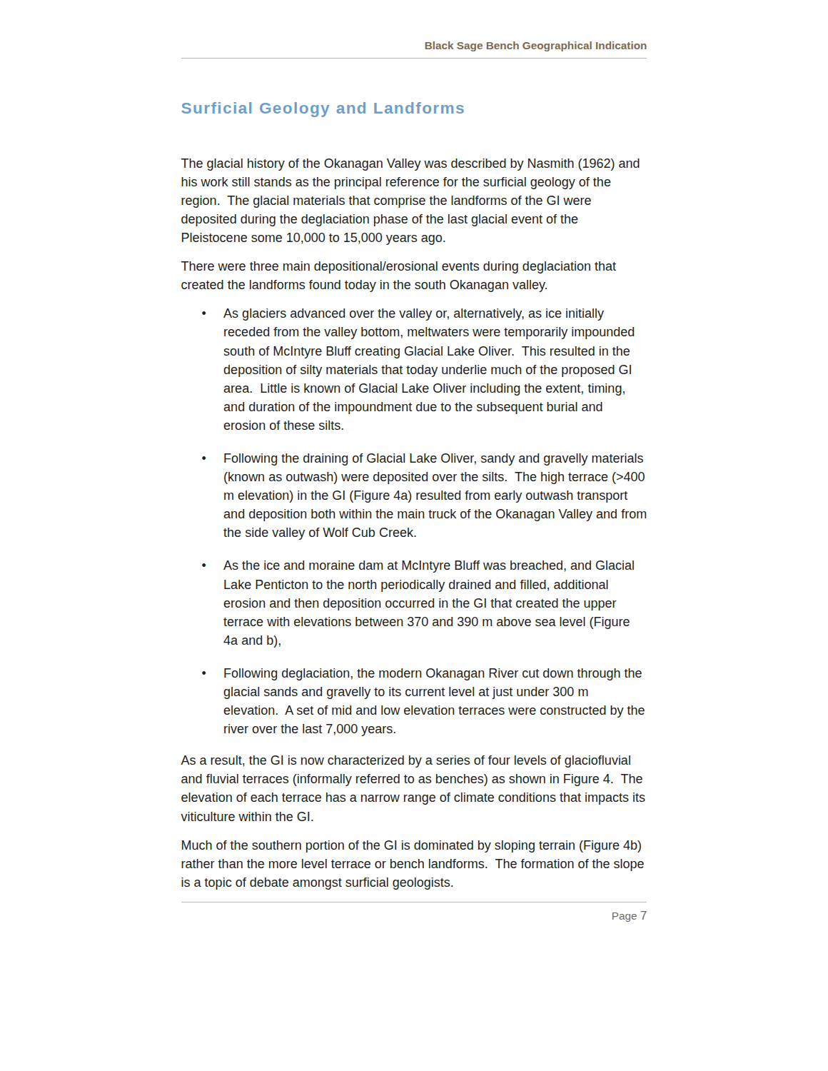Black Sage Bench Geographical Indication
Surficial Geology and Landforms
The glacial history of the Okanagan Valley was described by Nasmith (1962) and his work still stands as the principal reference for the surficial geology of the region. The glacial materials that comprise the landforms of the GI were deposited during the deglaciation phase of the last glacial event of the Pleistocene some 10,000 to 15,000 years ago.
There were three main depositional/erosional events during deglaciation that created the landforms found today in the south Okanagan valley.
As glaciers advanced over the valley or, alternatively, as ice initially receded from the valley bottom, meltwaters were temporarily impounded south of McIntyre Bluff creating Glacial Lake Oliver. This resulted in the deposition of silty materials that today underlie much of the proposed GI area. Little is known of Glacial Lake Oliver including the extent, timing, and duration of the impoundment due to the subsequent burial and erosion of these silts.
Following the draining of Glacial Lake Oliver, sandy and gravelly materials (known as outwash) were deposited over the silts. The high terrace (>400 m elevation) in the GI (Figure 4a) resulted from early outwash transport and deposition both within the main truck of the Okanagan Valley and from the side valley of Wolf Cub Creek.
As the ice and moraine dam at McIntyre Bluff was breached, and Glacial Lake Penticton to the north periodically drained and filled, additional erosion and then deposition occurred in the GI that created the upper terrace with elevations between 370 and 390 m above sea level (Figure 4a and b),
Following deglaciation, the modern Okanagan River cut down through the glacial sands and gravelly to its current level at just under 300 m elevation. A set of mid and low elevation terraces were constructed by the river over the last 7,000 years.
As a result, the GI is now characterized by a series of four levels of glaciofluvial and fluvial terraces (informally referred to as benches) as shown in Figure 4. The elevation of each terrace has a narrow range of climate conditions that impacts its viticulture within the GI.
Much of the southern portion of the GI is dominated by sloping terrain (Figure 4b) rather than the more level terrace or bench landforms. The formation of the slope is a topic of debate amongst surficial geologists.
Page 7